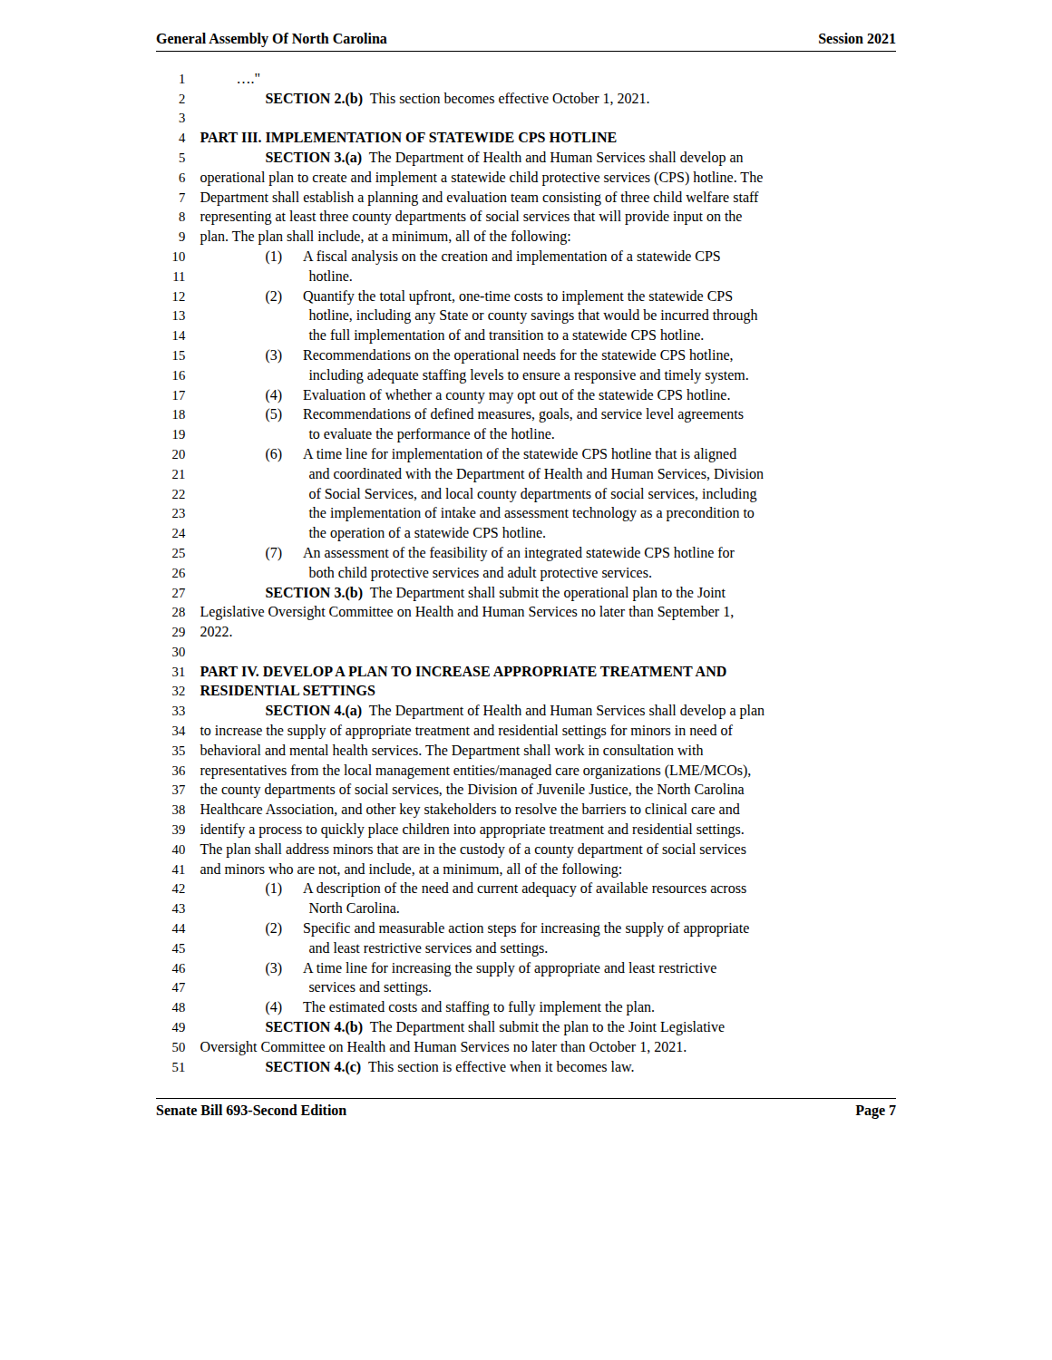General Assembly Of North Carolina Session 2021
…."
SECTION 2.(b) This section becomes effective October 1, 2021.
PART III. IMPLEMENTATION OF STATEWIDE CPS HOTLINE
SECTION 3.(a) The Department of Health and Human Services shall develop an
operational plan to create and implement a statewide child protective services (CPS) hotline. The
Department shall establish a planning and evaluation team consisting of three child welfare staff
representing at least three county departments of social services that will provide input on the
plan. The plan shall include, at a minimum, all of the following:
(1) A fiscal analysis on the creation and implementation of a statewide CPS
hotline.
(2) Quantify the total upfront, one-time costs to implement the statewide CPS
hotline, including any State or county savings that would be incurred through
the full implementation of and transition to a statewide CPS hotline.
(3) Recommendations on the operational needs for the statewide CPS hotline,
including adequate staffing levels to ensure a responsive and timely system.
(4) Evaluation of whether a county may opt out of the statewide CPS hotline.
(5) Recommendations of defined measures, goals, and service level agreements
to evaluate the performance of the hotline.
(6) A time line for implementation of the statewide CPS hotline that is aligned
and coordinated with the Department of Health and Human Services, Division
of Social Services, and local county departments of social services, including
the implementation of intake and assessment technology as a precondition to
the operation of a statewide CPS hotline.
(7) An assessment of the feasibility of an integrated statewide CPS hotline for
both child protective services and adult protective services.
SECTION 3.(b) The Department shall submit the operational plan to the Joint
Legislative Oversight Committee on Health and Human Services no later than September 1,
2022.
PART IV. DEVELOP A PLAN TO INCREASE APPROPRIATE TREATMENT AND
RESIDENTIAL SETTINGS
SECTION 4.(a) The Department of Health and Human Services shall develop a plan
to increase the supply of appropriate treatment and residential settings for minors in need of
behavioral and mental health services. The Department shall work in consultation with
representatives from the local management entities/managed care organizations (LME/MCOs),
the county departments of social services, the Division of Juvenile Justice, the North Carolina
Healthcare Association, and other key stakeholders to resolve the barriers to clinical care and
identify a process to quickly place children into appropriate treatment and residential settings.
The plan shall address minors that are in the custody of a county department of social services
and minors who are not, and include, at a minimum, all of the following:
(1) A description of the need and current adequacy of available resources across
North Carolina.
(2) Specific and measurable action steps for increasing the supply of appropriate
and least restrictive services and settings.
(3) A time line for increasing the supply of appropriate and least restrictive
services and settings.
(4) The estimated costs and staffing to fully implement the plan.
SECTION 4.(b) The Department shall submit the plan to the Joint Legislative
Oversight Committee on Health and Human Services no later than October 1, 2021.
SECTION 4.(c) This section is effective when it becomes law.
Senate Bill 693-Second Edition Page 7